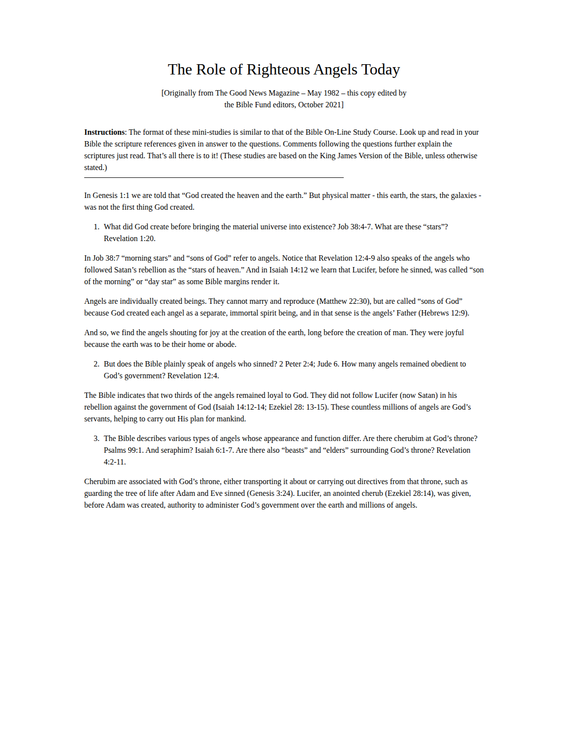The Role of Righteous Angels Today
[Originally from The Good News Magazine – May 1982 – this copy edited by
the Bible Fund editors, October 2021]
Instructions: The format of these mini-studies is similar to that of the Bible On-Line Study Course. Look up and read in your Bible the scripture references given in answer to the questions. Comments following the questions further explain the scriptures just read. That’s all there is to it! (These studies are based on the King James Version of the Bible, unless otherwise stated.)
In Genesis 1:1 we are told that “God created the heaven and the earth.” But physical matter - this earth, the stars, the galaxies - was not the first thing God created.
What did God create before bringing the material universe into existence? Job 38:4-7. What are these “stars”? Revelation 1:20.
In Job 38:7 “morning stars” and “sons of God” refer to angels. Notice that Revelation 12:4-9 also speaks of the angels who followed Satan’s rebellion as the “stars of heaven.” And in Isaiah 14:12 we learn that Lucifer, before he sinned, was called “son of the morning” or “day star” as some Bible margins render it.
Angels are individually created beings. They cannot marry and reproduce (Matthew 22:30), but are called “sons of God” because God created each angel as a separate, immortal spirit being, and in that sense is the angels’ Father (Hebrews 12:9).
And so, we find the angels shouting for joy at the creation of the earth, long before the creation of man. They were joyful because the earth was to be their home or abode.
But does the Bible plainly speak of angels who sinned? 2 Peter 2:4; Jude 6. How many angels remained obedient to God’s government? Revelation 12:4.
The Bible indicates that two thirds of the angels remained loyal to God. They did not follow Lucifer (now Satan) in his rebellion against the government of God (Isaiah 14:12-14; Ezekiel 28: 13-15). These countless millions of angels are God’s servants, helping to carry out His plan for mankind.
The Bible describes various types of angels whose appearance and function differ. Are there cherubim at God’s throne? Psalms 99:1. And seraphim? Isaiah 6:1-7. Are there also “beasts” and “elders” surrounding God’s throne? Revelation 4:2-11.
Cherubim are associated with God’s throne, either transporting it about or carrying out directives from that throne, such as guarding the tree of life after Adam and Eve sinned (Genesis 3:24). Lucifer, an anointed cherub (Ezekiel 28:14), was given, before Adam was created, authority to administer God’s government over the earth and millions of angels.